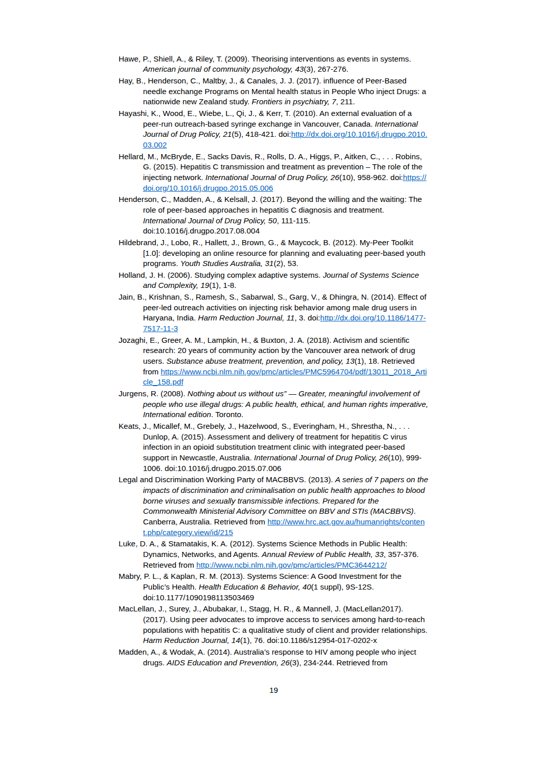Hawe, P., Shiell, A., & Riley, T. (2009). Theorising interventions as events in systems. American journal of community psychology, 43(3), 267-276.
Hay, B., Henderson, C., Maltby, J., & Canales, J. J. (2017). influence of Peer-Based needle exchange Programs on Mental health status in People Who inject Drugs: a nationwide new Zealand study. Frontiers in psychiatry, 7, 211.
Hayashi, K., Wood, E., Wiebe, L., Qi, J., & Kerr, T. (2010). An external evaluation of a peer-run outreach-based syringe exchange in Vancouver, Canada. International Journal of Drug Policy, 21(5), 418-421. doi:http://dx.doi.org/10.1016/j.drugpo.2010.03.002
Hellard, M., McBryde, E., Sacks Davis, R., Rolls, D. A., Higgs, P., Aitken, C., . . . Robins, G. (2015). Hepatitis C transmission and treatment as prevention – The role of the injecting network. International Journal of Drug Policy, 26(10), 958-962. doi:https://doi.org/10.1016/j.drugpo.2015.05.006
Henderson, C., Madden, A., & Kelsall, J. (2017). Beyond the willing and the waiting: The role of peer-based approaches in hepatitis C diagnosis and treatment. International Journal of Drug Policy, 50, 111-115. doi:10.1016/j.drugpo.2017.08.004
Hildebrand, J., Lobo, R., Hallett, J., Brown, G., & Maycock, B. (2012). My-Peer Toolkit [1.0]: developing an online resource for planning and evaluating peer-based youth programs. Youth Studies Australia, 31(2), 53.
Holland, J. H. (2006). Studying complex adaptive systems. Journal of Systems Science and Complexity, 19(1), 1-8.
Jain, B., Krishnan, S., Ramesh, S., Sabarwal, S., Garg, V., & Dhingra, N. (2014). Effect of peer-led outreach activities on injecting risk behavior among male drug users in Haryana, India. Harm Reduction Journal, 11, 3. doi:http://dx.doi.org/10.1186/1477-7517-11-3
Jozaghi, E., Greer, A. M., Lampkin, H., & Buxton, J. A. (2018). Activism and scientific research: 20 years of community action by the Vancouver area network of drug users. Substance abuse treatment, prevention, and policy, 13(1), 18. Retrieved from https://www.ncbi.nlm.nih.gov/pmc/articles/PMC5964704/pdf/13011_2018_Article_158.pdf
Jurgens, R. (2008). Nothing about us without us” — Greater, meaningful involvement of people who use illegal drugs: A public health, ethical, and human rights imperative, International edition. Toronto.
Keats, J., Micallef, M., Grebely, J., Hazelwood, S., Everingham, H., Shrestha, N., . . . Dunlop, A. (2015). Assessment and delivery of treatment for hepatitis C virus infection in an opioid substitution treatment clinic with integrated peer-based support in Newcastle, Australia. International Journal of Drug Policy, 26(10), 999-1006. doi:10.1016/j.drugpo.2015.07.006
Legal and Discrimination Working Party of MACBBVS. (2013). A series of 7 papers on the impacts of discrimination and criminalisation on public health approaches to blood borne viruses and sexually transmissible infections. Prepared for the Commonwealth Ministerial Advisory Committee on BBV and STIs (MACBBVS). Canberra, Australia. Retrieved from http://www.hrc.act.gov.au/humanrights/content.php/category.view/id/215
Luke, D. A., & Stamatakis, K. A. (2012). Systems Science Methods in Public Health: Dynamics, Networks, and Agents. Annual Review of Public Health, 33, 357-376. Retrieved from http://www.ncbi.nlm.nih.gov/pmc/articles/PMC3644212/
Mabry, P. L., & Kaplan, R. M. (2013). Systems Science: A Good Investment for the Public’s Health. Health Education & Behavior, 40(1 suppl), 9S-12S. doi:10.1177/1090198113503469
MacLellan, J., Surey, J., Abubakar, I., Stagg, H. R., & Mannell, J. (MacLellan2017). (2017). Using peer advocates to improve access to services among hard-to-reach populations with hepatitis C: a qualitative study of client and provider relationships. Harm Reduction Journal, 14(1), 76. doi:10.1186/s12954-017-0202-x
Madden, A., & Wodak, A. (2014). Australia’s response to HIV among people who inject drugs. AIDS Education and Prevention, 26(3), 234-244. Retrieved from
19